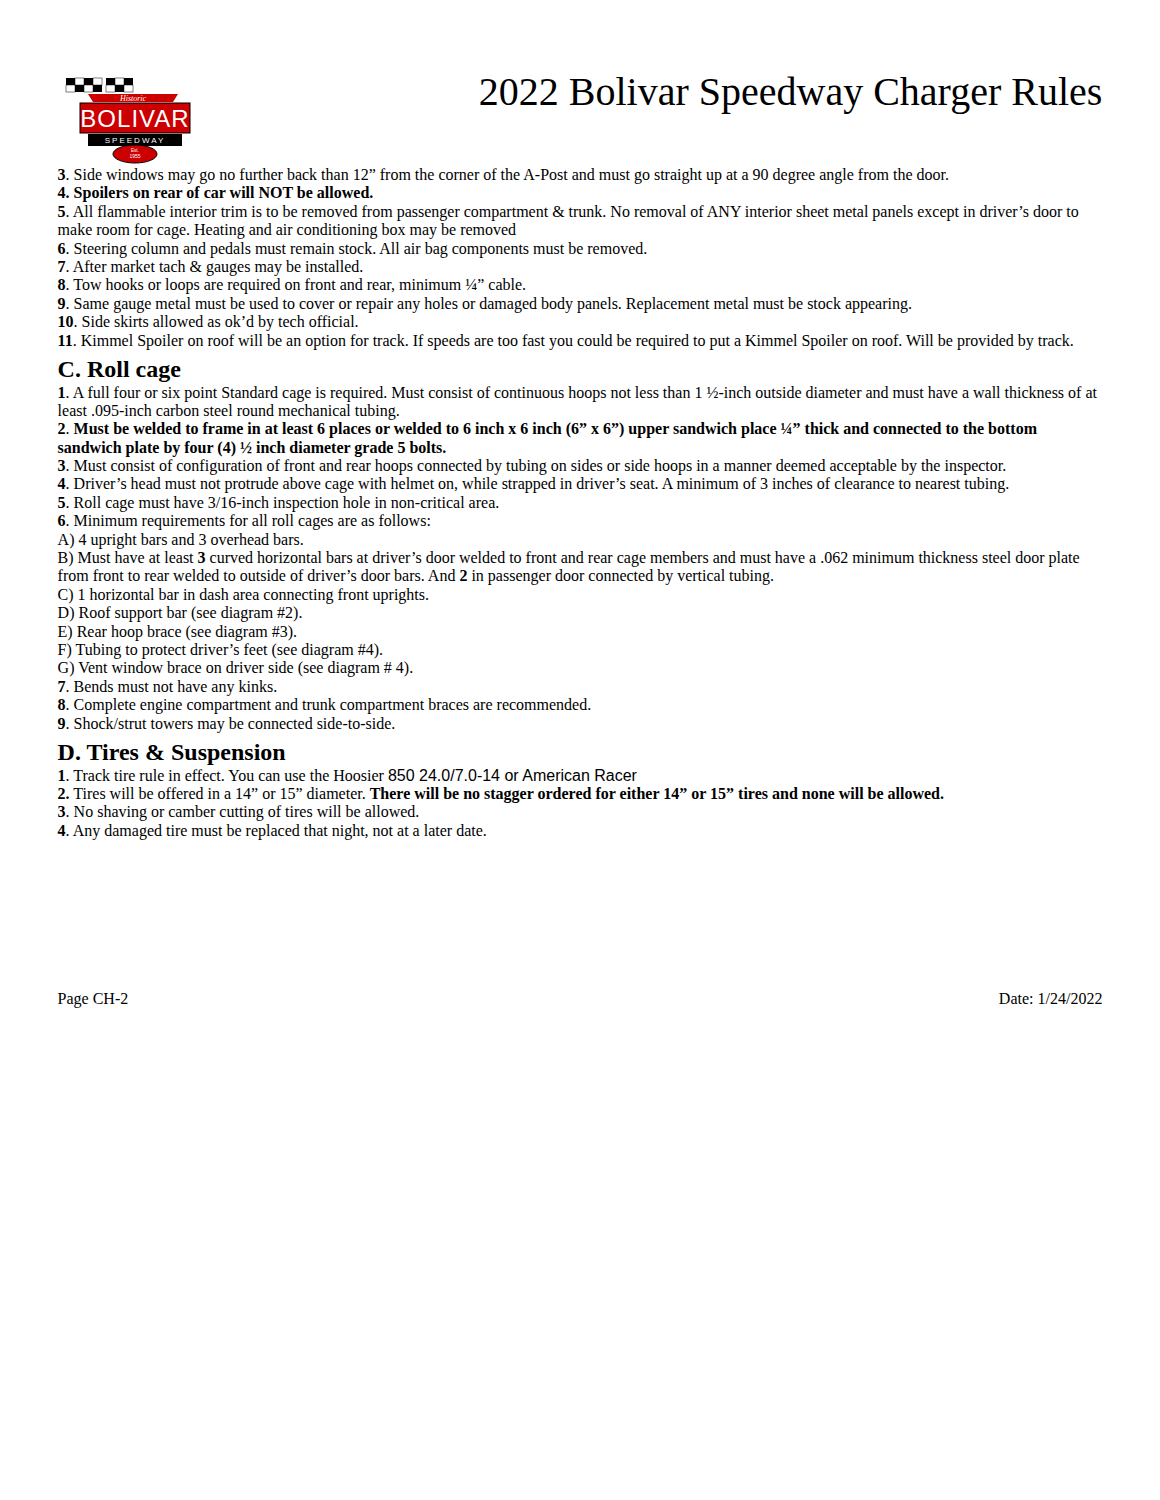Historic BOLIVAR SPEEDWAY Est. 1955
2022 Bolivar Speedway Charger Rules
3. Side windows may go no further back than 12” from the corner of the A-Post and must go straight up at a 90 degree angle from the door.
4. Spoilers on rear of car will NOT be allowed.
5. All flammable interior trim is to be removed from passenger compartment & trunk. No removal of ANY interior sheet metal panels except in driver’s door to make room for cage. Heating and air conditioning box may be removed
6. Steering column and pedals must remain stock. All air bag components must be removed.
7. After market tach & gauges may be installed.
8. Tow hooks or loops are required on front and rear, minimum ¼” cable.
9. Same gauge metal must be used to cover or repair any holes or damaged body panels. Replacement metal must be stock appearing.
10. Side skirts allowed as ok’d by tech official.
11. Kimmel Spoiler on roof will be an option for track. If speeds are too fast you could be required to put a Kimmel Spoiler on roof. Will be provided by track.
C. Roll cage
1. A full four or six point Standard cage is required. Must consist of continuous hoops not less than 1 ½-inch outside diameter and must have a wall thickness of at least .095-inch carbon steel round mechanical tubing.
2. Must be welded to frame in at least 6 places or welded to 6 inch x 6 inch (6” x 6”) upper sandwich place ¼” thick and connected to the bottom sandwich plate by four (4) ½ inch diameter grade 5 bolts.
3. Must consist of configuration of front and rear hoops connected by tubing on sides or side hoops in a manner deemed acceptable by the inspector.
4. Driver’s head must not protrude above cage with helmet on, while strapped in driver’s seat. A minimum of 3 inches of clearance to nearest tubing.
5. Roll cage must have 3/16-inch inspection hole in non-critical area.
6. Minimum requirements for all roll cages are as follows:
A) 4 upright bars and 3 overhead bars.
B) Must have at least 3 curved horizontal bars at driver’s door welded to front and rear cage members and must have a .062 minimum thickness steel door plate from front to rear welded to outside of driver’s door bars. And 2 in passenger door connected by vertical tubing.
C) 1 horizontal bar in dash area connecting front uprights.
D) Roof support bar (see diagram #2).
E) Rear hoop brace (see diagram #3).
F) Tubing to protect driver’s feet (see diagram #4).
G) Vent window brace on driver side (see diagram # 4).
7. Bends must not have any kinks.
8. Complete engine compartment and trunk compartment braces are recommended.
9. Shock/strut towers may be connected side-to-side.
D. Tires & Suspension
1. Track tire rule in effect. You can use the Hoosier 850 24.0/7.0-14 or American Racer
2. Tires will be offered in a 14” or 15” diameter. There will be no stagger ordered for either 14” or 15” tires and none will be allowed.
3. No shaving or camber cutting of tires will be allowed.
4. Any damaged tire must be replaced that night, not at a later date.
Page CH-2 Date: 1/24/2022